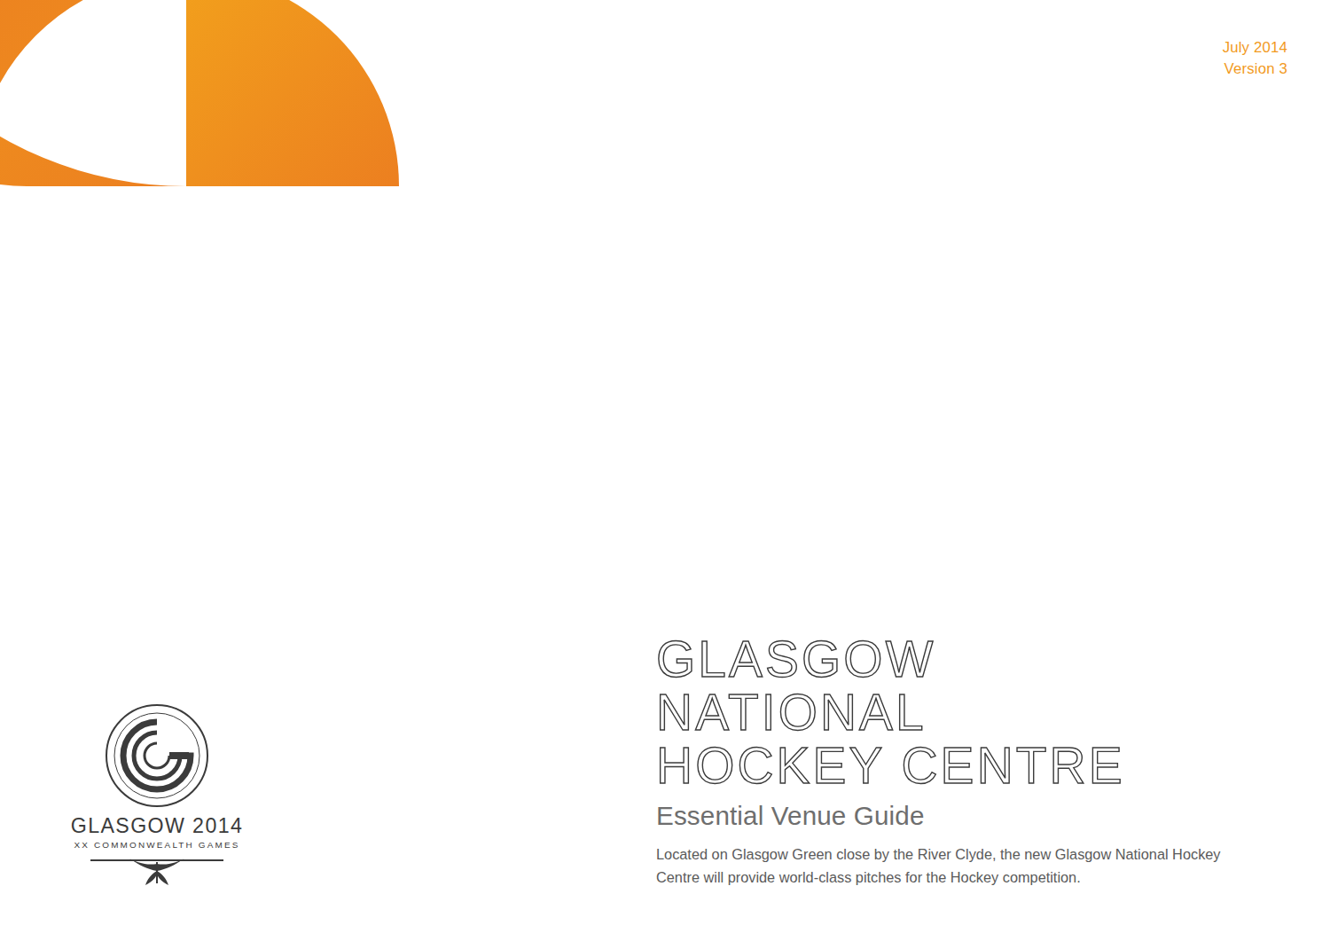July 2014
Version 3
GLASGOW 2014
XX COMMONWEALTH GAMES
Glasgow
National
Hockey Centre
Essential Venue Guide
Located on Glasgow Green close by the River Clyde, the new Glasgow National Hockey Centre will provide world-class pitches for the Hockey competition.